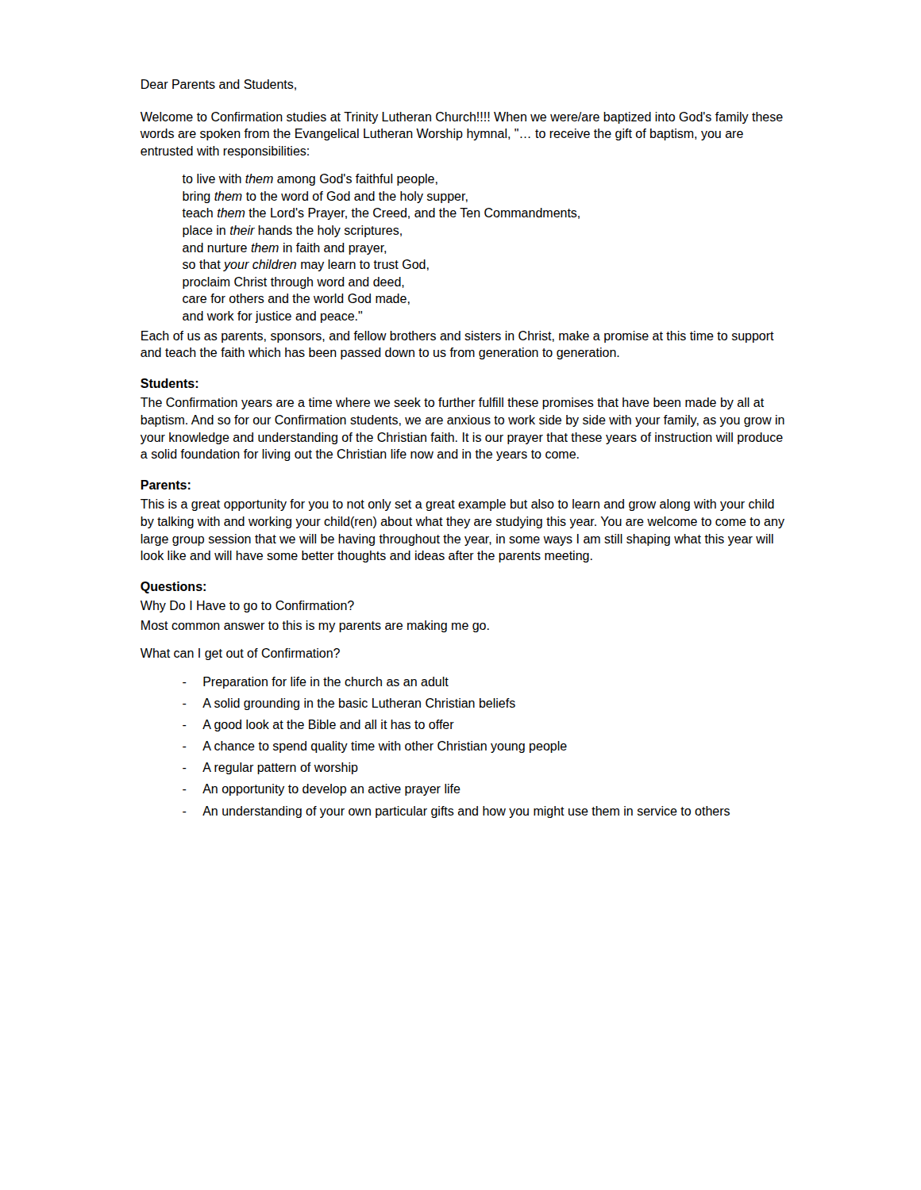Dear Parents and Students,
Welcome to Confirmation studies at Trinity Lutheran Church!!!! When we were/are baptized into God's family these words are spoken from the Evangelical Lutheran Worship hymnal, "… to receive the gift of baptism, you are entrusted with responsibilities:
to live with them among God's faithful people,
bring them to the word of God and the holy supper,
teach them the Lord's Prayer, the Creed, and the Ten Commandments,
place in their hands the holy scriptures,
and nurture them in faith and prayer,
so that your children may learn to trust God,
proclaim Christ through word and deed,
care for others and the world God made,
and work for justice and peace."
Each of us as parents, sponsors, and fellow brothers and sisters in Christ, make a promise at this time to support and teach the faith which has been passed down to us from generation to generation.
Students:
The Confirmation years are a time where we seek to further fulfill these promises that have been made by all at baptism. And so for our Confirmation students, we are anxious to work side by side with your family, as you grow in your knowledge and understanding of the Christian faith. It is our prayer that these years of instruction will produce a solid foundation for living out the Christian life now and in the years to come.
Parents:
This is a great opportunity for you to not only set a great example but also to learn and grow along with your child by talking with and working your child(ren) about what they are studying this year. You are welcome to come to any large group session that we will be having throughout the year, in some ways I am still shaping what this year will look like and will have some better thoughts and ideas after the parents meeting.
Questions:
Why Do I Have to go to Confirmation?
Most common answer to this is my parents are making me go.
What can I get out of Confirmation?
Preparation for life in the church as an adult
A solid grounding in the basic Lutheran Christian beliefs
A good look at the Bible and all it has to offer
A chance to spend quality time with other Christian young people
A regular pattern of worship
An opportunity to develop an active prayer life
An understanding of your own particular gifts and how you might use them in service to others